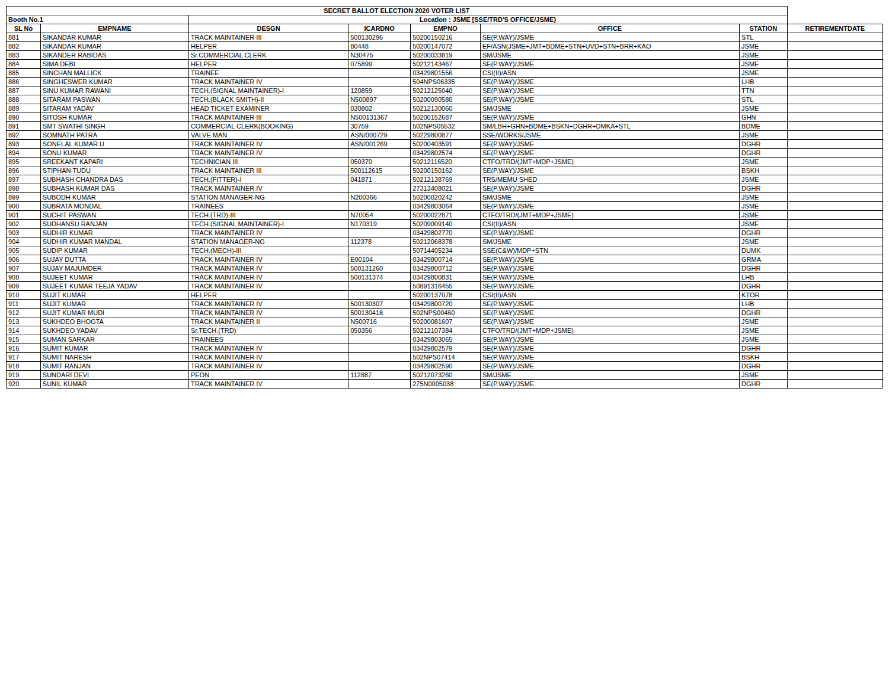| SECRET BALLOT ELECTION 2020 VOTER LIST |
| --- |
| Booth No.1 | Location : JSME [SSE/TRD'S OFFICE/JSME} |
| SL No | EMPNAME | DESGN | ICARDNO | EMPNO | OFFICE | STATION | RETIREMENTDATE |
| 881 | SIKANDAR KUMAR | TRACK MAINTAINER III | 500130296 | 50200150216 | SE(P.WAY)/JSME | STL | |
| 882 | SIKANDAR KUMAR | HELPER | 80448 | 50200147072 | EF/ASN(JSME+JMT+BDME+STN+UVD+STN+BRR+KAO | JSME | |
| 883 | SIKANDER RABIDAS | Sr.COMMERCIAL CLERK | N30475 | 50200033819 | SM/JSME | JSME | |
| 884 | SIMA DEBI | HELPER | 075899 | 50212143467 | SE(P.WAY)/JSME | JSME | |
| 885 | SINCHAN MALLICK | TRAINEE | | 03429801556 | CSI(II)/ASN | JSME | |
| 886 | SINGHESWER KUMAR | TRACK MAINTAINER IV | | 504NPS06335 | SE(P.WAY)/JSME | LHB | |
| 887 | SINU KUMAR RAWANI | TECH.(SIGNAL MAINTAINER)-I | 120859 | 50212125040 | SE(P.WAY)/JSME | TTN | |
| 888 | SITARAM PASWAN | TECH.(BLACK SMITH)-II | N500897 | 50200090580 | SE(P.WAY)/JSME | STL | |
| 889 | SITARAM YADAV | HEAD TICKET EXAMINER | 030802 | 50212130060 | SM/JSME | JSME | |
| 890 | SITOSH KUMAR | TRACK MAINTAINER III | N500131367 | 50200152687 | SE(P.WAY)/JSME | GHN | |
| 891 | SMT SWATHI SINGH | COMMERCIAL CLERK(BOOKING) | 30759 | 502NPS05532 | SM/LBH+GHN+BDME+BSKN+DGHR+DMKA+STL | BDME | |
| 892 | SOMNATH PATRA | VALVE MAN | ASN/000729 | 50229800877 | SSE/WORKS/JSME | JSME | |
| 893 | SONELAL KUMAR U | TRACK MAINTAINER IV | ASN/001269 | 50200403591 | SE(P.WAY)/JSME | DGHR | |
| 894 | SONU KUMAR | TRACK MAINTAINER IV | | 03429802574 | SE(P.WAY)/JSME | DGHR | |
| 895 | SREEKANT KAPARI | TECHNICIAN III | 050370 | 50212116520 | CTFO/TRD/(JMT+MDP+JSME) | JSME | |
| 896 | STIPHAN TUDU | TRACK MAINTAINER III | 500112615 | 50200150162 | SE(P.WAY)/JSME | BSKH | |
| 897 | SUBHASH CHANDRA DAS | TECH.(FITTER)-I | 041871 | 50212138769 | TRS/MEMU SHED | JSME | |
| 898 | SUBHASH KUMAR DAS | TRACK MAINTAINER IV | | 27313408021 | SE(P.WAY)/JSME | DGHR | |
| 899 | SUBODH KUMAR | STATION MANAGER-NG | N200366 | 50200020242 | SM/JSME | JSME | |
| 900 | SUBRATA MONDAL | TRAINEES | | 03429803064 | SE(P.WAY)/JSME | JSME | |
| 901 | SUCHIT PASWAN | TECH.(TRD)-III | N70054 | 50200022871 | CTFO/TRD/(JMT+MDP+JSME) | JSME | |
| 902 | SUDHANSU RANJAN | TECH.(SIGNAL MAINTAINER)-I | N170319 | 50209009140 | CSI(II)/ASN | JSME | |
| 903 | SUDHIR KUMAR | TRACK MAINTAINER IV | | 03429802770 | SE(P.WAY)/JSME | DGHR | |
| 904 | SUDHIR KUMAR MANDAL | STATION MANAGER-NG | 112378 | 50212068378 | SM/JSME | JSME | |
| 905 | SUDIP KUMAR | TECH.(MECH)-III | | 50714405234 | SSE(C&W)/MDP+STN | DUMK | |
| 906 | SUJAY DUTTA | TRACK MAINTAINER IV | E00104 | 03429800714 | SE(P.WAY)/JSME | GRMA | |
| 907 | SUJAY MAJUMDER | TRACK MAINTAINER IV | 500131260 | 03429800712 | SE(P.WAY)/JSME | DGHR | |
| 908 | SUJEET KUMAR | TRACK MAINTAINER IV | 500131374 | 03429800831 | SE(P.WAY)/JSME | LHB | |
| 909 | SUJEET KUMAR TEEJA YADAV | TRACK MAINTAINER IV | | 50891316455 | SE(P.WAY)/JSME | DGHR | |
| 910 | SUJIT KUMAR | HELPER | | 50200137078 | CSI(II)/ASN | KTOR | |
| 911 | SUJIT KUMAR | TRACK MAINTAINER IV | 500130307 | 03429800720 | SE(P.WAY)/JSME | LHB | |
| 912 | SUJIT KUMAR MUDI | TRACK MAINTAINER IV | 500130418 | 502NPS00460 | SE(P.WAY)/JSME | DGHR | |
| 913 | SUKHDEO BHOGTA | TRACK MAINTAINER II | N500716 | 50200081607 | SE(P.WAY)/JSME | JSME | |
| 914 | SUKHDEO YADAV | Sr.TECH.(TRD) | 050356 | 50212107384 | CTFO/TRD/(JMT+MDP+JSME) | JSME | |
| 915 | SUMAN SARKAR | TRAINEES | | 03429803065 | SE(P.WAY)/JSME | JSME | |
| 916 | SUMIT KUMAR | TRACK MAINTAINER IV | | 03429802579 | SE(P.WAY)/JSME | DGHR | |
| 917 | SUMIT NARESH | TRACK MAINTAINER IV | | 502NPS07414 | SE(P.WAY)/JSME | BSKH | |
| 918 | SUMIT RANJAN | TRACK MAINTAINER IV | | 03429802590 | SE(P.WAY)/JSME | DGHR | |
| 919 | SUNDARI DEVI | PEON | 112887 | 50212073260 | SM/JSME | JSME | |
| 920 | SUNIL KUMAR | TRACK MAINTAINER IV | | 275N0005038 | SE(P.WAY)/JSME | DGHR | |